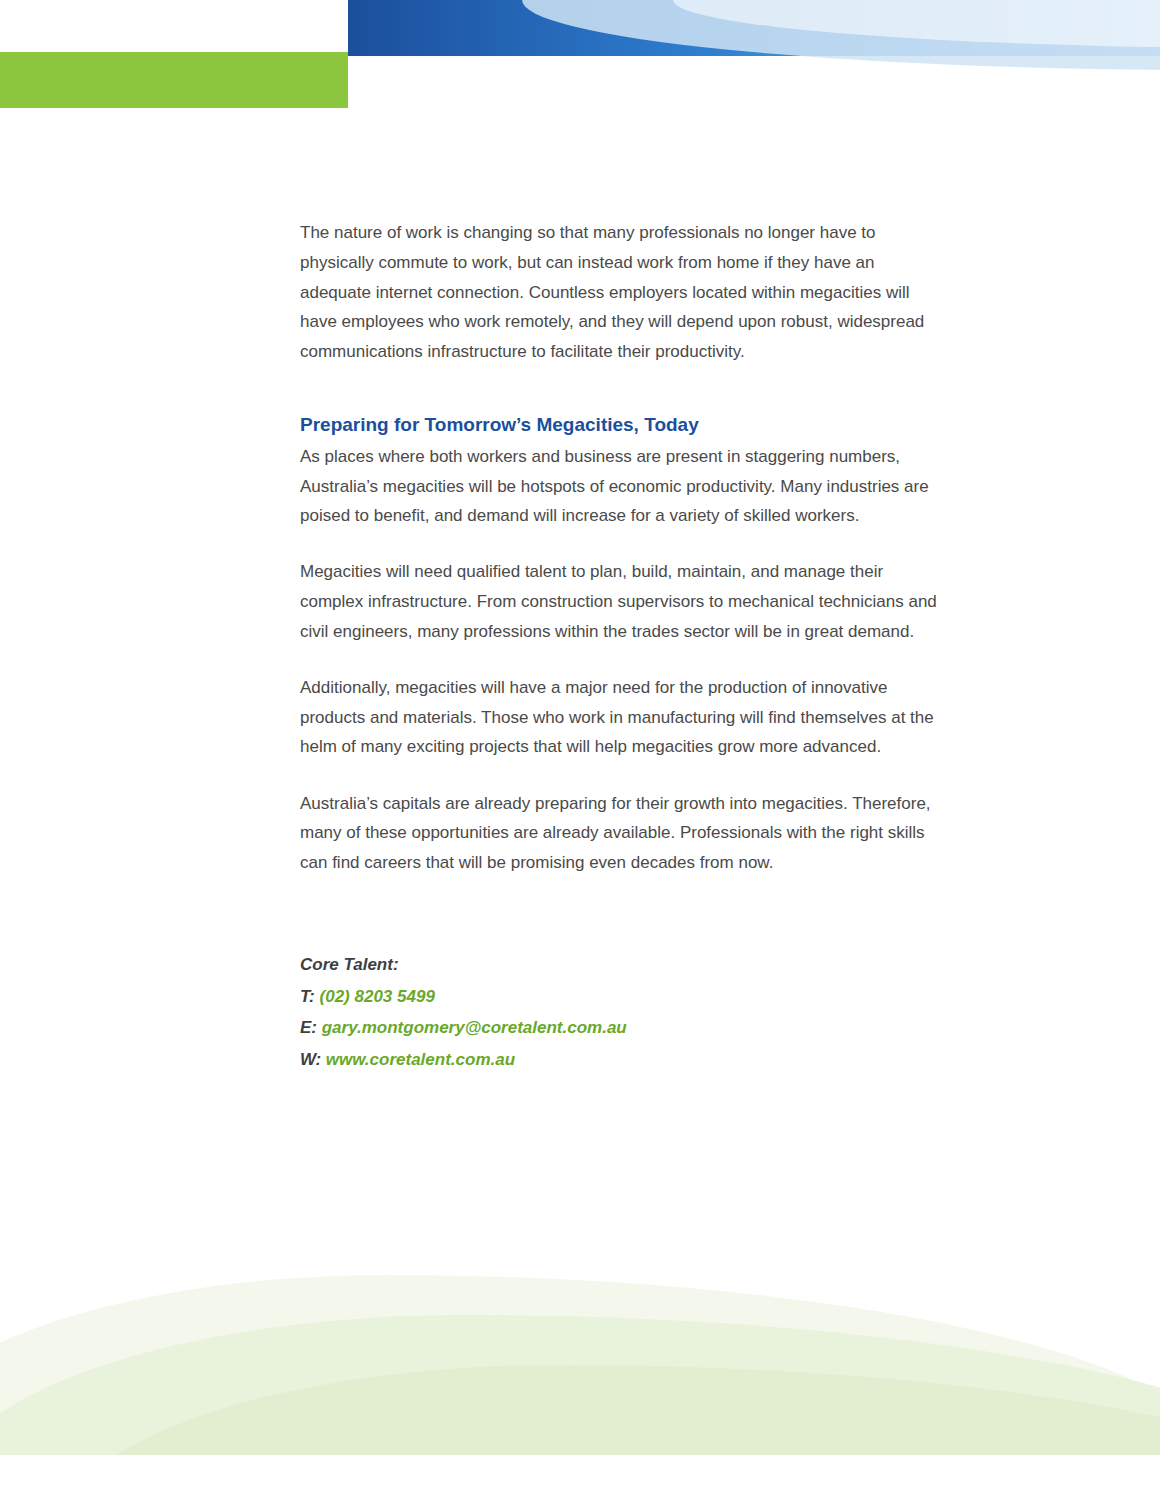The nature of work is changing so that many professionals no longer have to physically commute to work, but can instead work from home if they have an adequate internet connection. Countless employers located within megacities will have employees who work remotely, and they will depend upon robust, widespread communications infrastructure to facilitate their productivity.
Preparing for Tomorrow’s Megacities, Today
As places where both workers and business are present in staggering numbers, Australia’s megacities will be hotspots of economic productivity. Many industries are poised to benefit, and demand will increase for a variety of skilled workers.
Megacities will need qualified talent to plan, build, maintain, and manage their complex infrastructure. From construction supervisors to mechanical technicians and civil engineers, many professions within the trades sector will be in great demand.
Additionally, megacities will have a major need for the production of innovative products and materials. Those who work in manufacturing will find themselves at the helm of many exciting projects that will help megacities grow more advanced.
Australia’s capitals are already preparing for their growth into megacities. Therefore, many of these opportunities are already available. Professionals with the right skills can find careers that will be promising even decades from now.
Core Talent: T: (02) 8203 5499
E: gary.montgomery@coretalent.com.au
W: www.coretalent.com.au